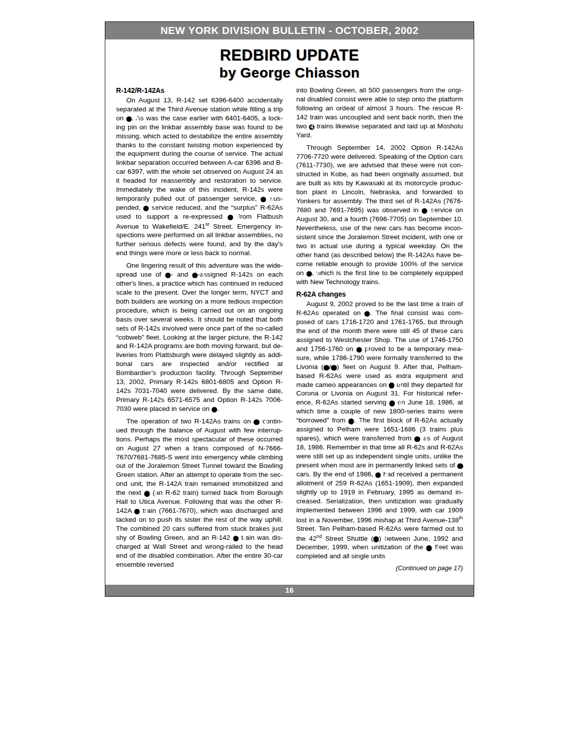NEW YORK DIVISION BULLETIN - OCTOBER, 2002
REDBIRD UPDATE
by George Chiasson
R-142/R-142As
On August 13, R-142 set 6396-6400 accidentally separated at the Third Avenue station while filling a trip on 5. As was the case earlier with 6401-6405, a locking pin on the linkbar assembly base was found to be missing, which acted to destabilize the entire assembly thanks to the constant twisting motion experienced by the equipment during the course of service. The actual linkbar separation occurred between A-car 6396 and B-car 6397, with the whole set observed on August 24 as it headed for reassembly and restoration to service. Immediately the wake of this incident, R-142s were temporarily pulled out of passenger service, 3 suspended, 1 service reduced, and the “surplus” R-62As used to support a re-expressed 2 from Flatbush Avenue to Wakefield/E. 241st Street. Emergency inspections were performed on all linkbar assemblies, no further serious defects were found, and by the day's end things were more or less back to normal.
One lingering result of this adventure was the widespread use of 2- and 5-assigned R-142s on each other's lines, a practice which has continued in reduced scale to the present. Over the longer term, NYCT and both builders are working on a more tedious inspection procedure, which is being carried out on an ongoing basis over several weeks. It should be noted that both sets of R-142s involved were once part of the so-called “cobweb” fleet. Looking at the larger picture, the R-142 and R-142A programs are both moving forward, but deliveries from Plattsburgh were delayed slightly as additional cars are inspected and/or rectified at Bombardier’s production facility. Through September 13, 2002, Primary R-142s 6801-6805 and Option R-142s 7031-7040 were delivered. By the same date, Primary R-142s 6571-6575 and Option R-142s 7006-7030 were placed in service on 5.
The operation of two R-142As trains on 4 continued through the balance of August with few interruptions. Perhaps the most spectacular of these occurred on August 27 when a trans composed of N-7666-7670/7681-7685-S went into emergency while climbing out of the Joralemon Street Tunnel toward the Bowling Green station. After an attempt to operate from the second unit, the R-142A train remained immobilized and the next 4 (an R-62 train) turned back from Borough Hall to Utica Avenue. Following that was the other R-142A 4 train (7661-7670), which was discharged and tacked on to push its sister the rest of the way uphill. The combined 20 cars suffered from stuck brakes just shy of Bowling Green, and an R-142 5 train was discharged at Wall Street and wrong-railed to the head end of the disabled combination. After the entire 30-car ensemble reversed
into Bowling Green, all 500 passengers from the original disabled consist were able to step onto the platform following an ordeal of almost 3 hours. The rescue R-142 train was uncoupled and sent back north, then the two 4 trains likewise separated and laid up at Mosholu Yard.
Through September 14, 2002 Option R-142As 7706-7720 were delivered. Speaking of the Option cars (7611-7730), we are advised that these were not constructed in Kobe, as had been originally assumed, but are built as kits by Kawasaki at its motorcycle production plant in Lincoln, Nebraska, and forwarded to Yonkers for assembly. The third set of R-142As (7676-7680 and 7691-7695) was observed in 4 service on August 30, and a fourth (7696-7705) on September 10. Nevertheless, use of the new cars has become inconsistent since the Joralemon Street incident, with one or two in actual use during a typical weekday. On the other hand (as described below) the R-142As have become reliable enough to provide 100% of the service on 6, which is the first line to be completely equipped with New Technology trains.
R-62A changes
August 9, 2002 proved to be the last time a train of R-62As operated on 6. The final consist was composed of cars 1716-1720 and 1761-1765, but through the end of the month there were still 45 of these cars assigned to Westchester Shop. The use of 1746-1750 and 1756-1760 on 1 proved to be a temporary measure, while 1786-1790 were formally transferred to the Livonia (3/1) fleet on August 9. After that, Pelham-based R-62As were used as extra equipment and made cameo appearances on 1 until they departed for Corona or Livonia on August 31. For historical reference, R-62As started serving 6 on June 18, 1986, at which time a couple of new 1800-series trains were “borrowed” from 1. The first block of R-62As actually assigned to Pelham were 1651-1686 (3 trains plus spares), which were transferred from 1 as of August 18, 1986. Remember in that time all R-62s and R-62As were still set up as independent single units, unlike the present when most are in permanently linked sets of 5 cars. By the end of 1986, 6 had received a permanent allotment of 259 R-62As (1651-1909), then expanded slightly up to 1919 in February, 1995 as demand increased. Serialization, then unitization was gradually implemented between 1996 and 1999, with car 1909 lost in a November, 1996 mishap at Third Avenue-138th Street. Ten Pelham-based R-62As were farmed out to the 42nd Street Shuttle (S) between June, 1992 and December, 1999, when unitization of the 6 fleet was completed and all single units
(Continued on page 17)
16